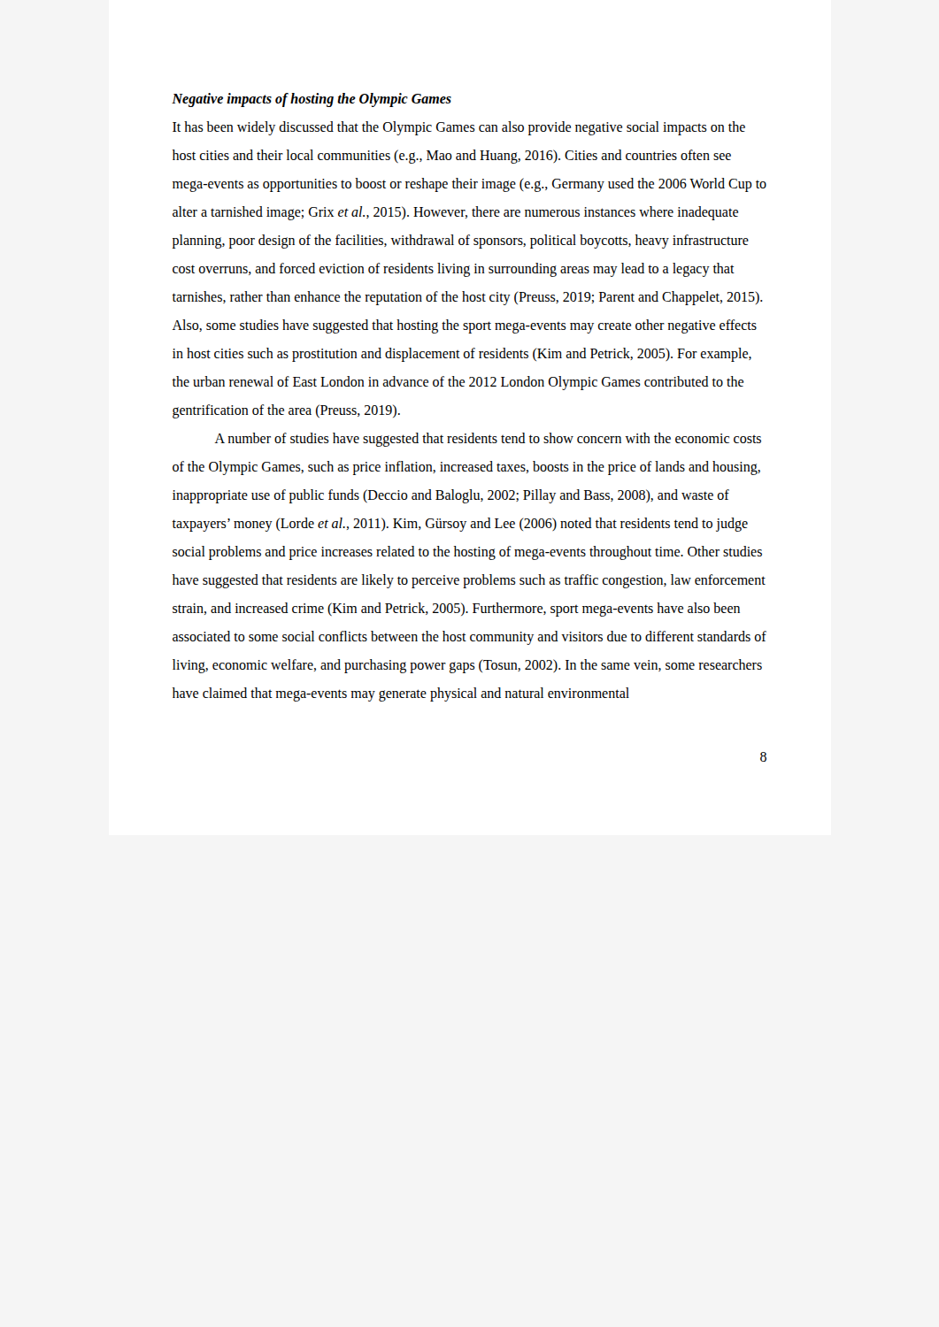Negative impacts of hosting the Olympic Games
It has been widely discussed that the Olympic Games can also provide negative social impacts on the host cities and their local communities (e.g., Mao and Huang, 2016). Cities and countries often see mega-events as opportunities to boost or reshape their image (e.g., Germany used the 2006 World Cup to alter a tarnished image; Grix et al., 2015). However, there are numerous instances where inadequate planning, poor design of the facilities, withdrawal of sponsors, political boycotts, heavy infrastructure cost overruns, and forced eviction of residents living in surrounding areas may lead to a legacy that tarnishes, rather than enhance the reputation of the host city (Preuss, 2019; Parent and Chappelet, 2015). Also, some studies have suggested that hosting the sport mega-events may create other negative effects in host cities such as prostitution and displacement of residents (Kim and Petrick, 2005). For example, the urban renewal of East London in advance of the 2012 London Olympic Games contributed to the gentrification of the area (Preuss, 2019).
A number of studies have suggested that residents tend to show concern with the economic costs of the Olympic Games, such as price inflation, increased taxes, boosts in the price of lands and housing, inappropriate use of public funds (Deccio and Baloglu, 2002; Pillay and Bass, 2008), and waste of taxpayers’ money (Lorde et al., 2011). Kim, Gürsoy and Lee (2006) noted that residents tend to judge social problems and price increases related to the hosting of mega-events throughout time. Other studies have suggested that residents are likely to perceive problems such as traffic congestion, law enforcement strain, and increased crime (Kim and Petrick, 2005). Furthermore, sport mega-events have also been associated to some social conflicts between the host community and visitors due to different standards of living, economic welfare, and purchasing power gaps (Tosun, 2002). In the same vein, some researchers have claimed that mega-events may generate physical and natural environmental
8